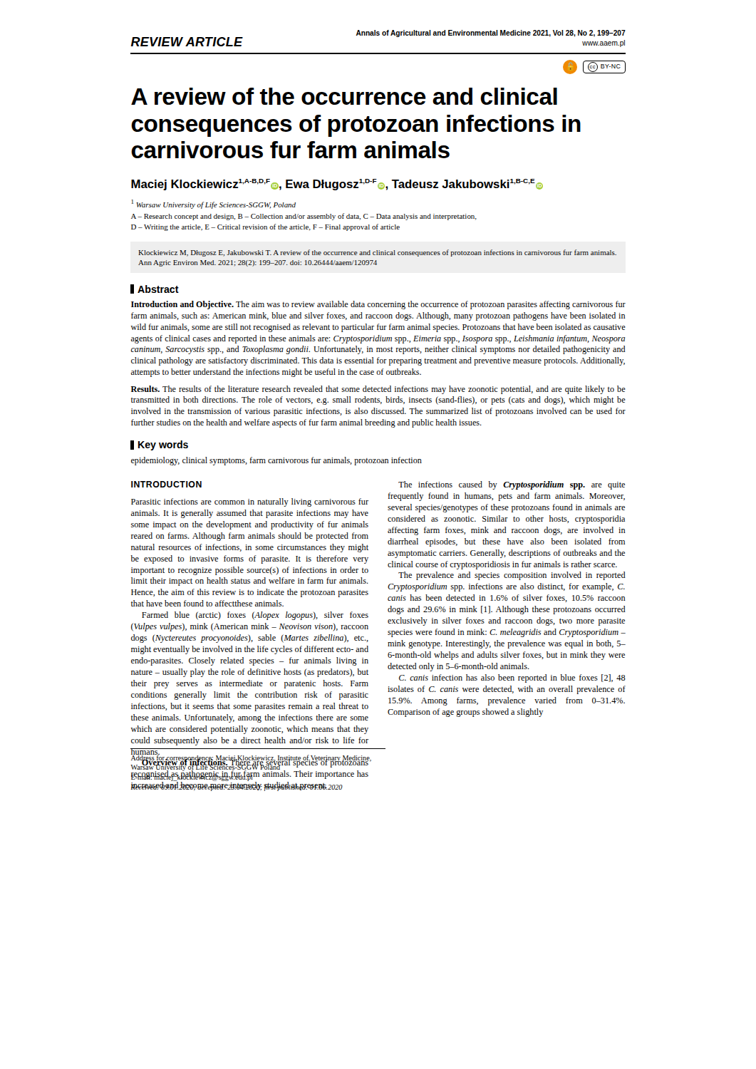REVIEW ARTICLE
Annals of Agricultural and Environmental Medicine 2021, Vol 28, No 2, 199–207
www.aaem.pl
🔓
cc BY-NC
A review of the occurrence and clinical consequences of protozoan infections in carnivorous fur farm animals
Maciej Klockiewicz1,A-B,D,FiD, Ewa Długosz1,D-FiD, Tadeusz Jakubowski1,B-C,EiD
1 Warsaw University of Life Sciences-SGGW, Poland
A – Research concept and design, B – Collection and/or assembly of data, C – Data analysis and interpretation,
D – Writing the article, E – Critical revision of the article, F – Final approval of article
Klockiewicz M, Długosz E, Jakubowski T. A review of the occurrence and clinical consequences of protozoan infections in carnivorous fur farm animals. Ann Agric Environ Med. 2021; 28(2): 199–207. doi: 10.26444/aaem/120974
Abstract
Introduction and Objective. The aim was to review available data concerning the occurrence of protozoan parasites affecting carnivorous fur farm animals, such as: American mink, blue and silver foxes, and raccoon dogs. Although, many protozoan pathogens have been isolated in wild fur animals, some are still not recognised as relevant to particular fur farm animal species. Protozoans that have been isolated as causative agents of clinical cases and reported in these animals are: Cryptosporidium spp., Eimeria spp., Isospora spp., Leishmania infantum, Neospora caninum, Sarcocystis spp., and Toxoplasma gondii. Unfortunately, in most reports, neither clinical symptoms nor detailed pathogenicity and clinical pathology are satisfactory discriminated. This data is essential for preparing treatment and preventive measure protocols. Additionally, attempts to better understand the infections might be useful in the case of outbreaks.
Results. The results of the literature research revealed that some detected infections may have zoonotic potential, and are quite likely to be transmitted in both directions. The role of vectors, e.g. small rodents, birds, insects (sand-flies), or pets (cats and dogs), which might be involved in the transmission of various parasitic infections, is also discussed. The summarized list of protozoans involved can be used for further studies on the health and welfare aspects of fur farm animal breeding and public health issues.
Key words
epidemiology, clinical symptoms, farm carnivorous fur animals, protozoan infection
INTRODUCTION
Parasitic infections are common in naturally living carnivorous fur animals. It is generally assumed that parasite infections may have some impact on the development and productivity of fur animals reared on farms. Although farm animals should be protected from natural resources of infections, in some circumstances they might be exposed to invasive forms of parasite. It is therefore very important to recognize possible source(s) of infections in order to limit their impact on health status and welfare in farm fur animals. Hence, the aim of this review is to indicate the protozoan parasites that have been found to affectthese animals.
Farmed blue (arctic) foxes (Alopex logopus), silver foxes (Vulpes vulpes), mink (American mink – Neovison vison), raccoon dogs (Nyctereutes procyonoides), sable (Martes zibellina), etc., might eventually be involved in the life cycles of different ecto- and endo-parasites. Closely related species – fur animals living in nature – usually play the role of definitive hosts (as predators), but their prey serves as intermediate or paratenic hosts. Farm conditions generally limit the contribution risk of parasitic infections, but it seems that some parasites remain a real threat to these animals. Unfortunately, among the infections there are some which are considered potentially zoonotic, which means that they could subsequently also be a direct health and/or risk to life for humans.
Overview of infections. There are several species of protozoans recognised as pathogenic in fur farm animals. Their importance has increased and become more intensely studied at present.
The infections caused by Cryptosporidium spp. are quite frequently found in humans, pets and farm animals. Moreover, several species/genotypes of these protozoans found in animals are considered as zoonotic. Similar to other hosts, cryptosporidia affecting farm foxes, mink and raccoon dogs, are involved in diarrheal episodes, but these have also been isolated from asymptomatic carriers. Generally, descriptions of outbreaks and the clinical course of cryptosporidiosis in fur animals is rather scarce.
The prevalence and species composition involved in reported Cryptosporidium spp. infections are also distinct, for example, C. canis has been detected in 1.6% of silver foxes, 10.5% raccoon dogs and 29.6% in mink [1]. Although these protozoans occurred exclusively in silver foxes and raccoon dogs, two more parasite species were found in mink: C. meleagridis and Cryptosporidium – mink genotype. Interestingly, the prevalence was equal in both, 5–6-month-old whelps and adults silver foxes, but in mink they were detected only in 5–6-month-old animals.
C. canis infection has also been reported in blue foxes [2], 48 isolates of C. canis were detected, with an overall prevalence of 15.9%. Among farms, prevalence varied from 0–31.4%. Comparison of age groups showed a slightly
Address for correspondence: Maciej Klockiewicz, Institute of Veterinary Medicine, Warsaw University of Life Sciences-SGGW Poland
E-mail: maciej_klockiewicz@sggw.edu.pl
Received: 09.01.2020; accepted: 23.04.2020; first published: 01.06.2020